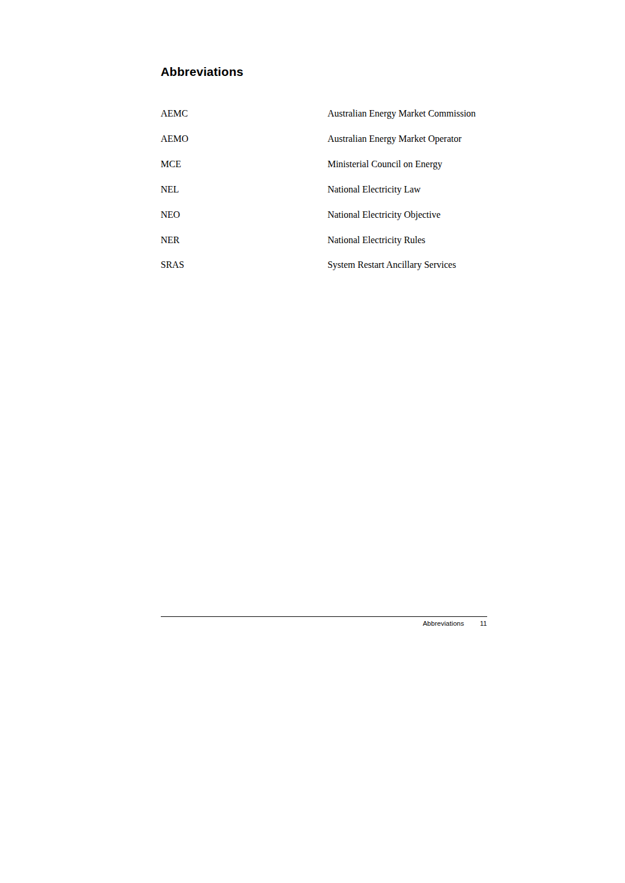Abbreviations
| AEMC | Australian Energy Market Commission |
| AEMO | Australian Energy Market Operator |
| MCE | Ministerial Council on Energy |
| NEL | National Electricity Law |
| NEO | National Electricity Objective |
| NER | National Electricity Rules |
| SRAS | System Restart Ancillary Services |
Abbreviations 11